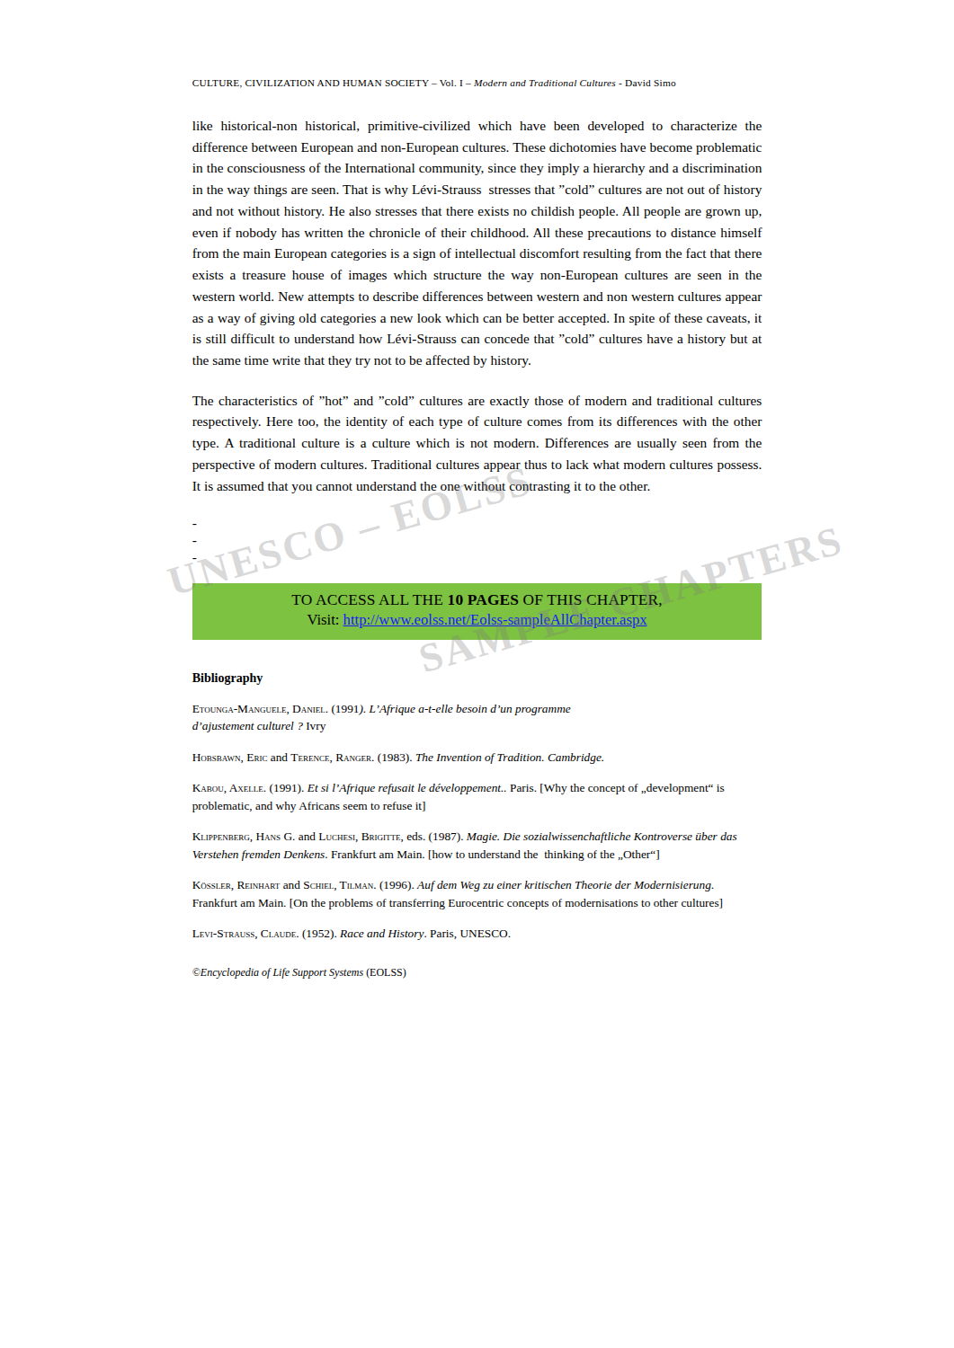CULTURE, CIVILIZATION AND HUMAN SOCIETY – Vol. I – Modern and Traditional Cultures - David Simo
UNESCO – EOLSS
SAMPLE CHAPTERS
like historical-non historical, primitive-civilized which have been developed to characterize the difference between European and non-European cultures. These dichotomies have become problematic in the consciousness of the International community, since they imply a hierarchy and a discrimination in the way things are seen. That is why Lévi-Strauss stresses that ”cold” cultures are not out of history and not without history. He also stresses that there exists no childish people. All people are grown up, even if nobody has written the chronicle of their childhood. All these precautions to distance himself from the main European categories is a sign of intellectual discomfort resulting from the fact that there exists a treasure house of images which structure the way non-European cultures are seen in the western world. New attempts to describe differences between western and non western cultures appear as a way of giving old categories a new look which can be better accepted. In spite of these caveats, it is still difficult to understand how Lévi-Strauss can concede that ”cold” cultures have a history but at the same time write that they try not to be affected by history.
The characteristics of ”hot” and ”cold” cultures are exactly those of modern and traditional cultures respectively. Here too, the identity of each type of culture comes from its differences with the other type. A traditional culture is a culture which is not modern. Differences are usually seen from the perspective of modern cultures. Traditional cultures appear thus to lack what modern cultures possess. It is assumed that you cannot understand the one without contrasting it to the other.
-
-
-
TO ACCESS ALL THE 10 PAGES OF THIS CHAPTER,
Visit: http://www.eolss.net/Eolss-sampleAllChapter.aspx
Bibliography
Etounga-Manguele, Daniel. (1991). L’Afrique a-t-elle besoin d’un programme
d’ajustement culturel ? Ivry
Hobsbawn, Eric and Terence, Ranger. (1983). The Invention of Tradition. Cambridge.
Kabou, Axelle. (1991). Et si l’Afrique refusait le développement.. Paris. [Why the concept of „development“ is problematic, and why Africans seem to refuse it]
Klippenberg, Hans G. and Luchesi, Brigitte, eds. (1987). Magie. Die sozialwissenchaftliche Kontroverse über das Verstehen fremden Denkens. Frankfurt am Main. [how to understand the thinking of the „Other“]
Kössler, Reinhart and Schiel, Tilman. (1996). Auf dem Weg zu einer kritischen Theorie der Modernisierung. Frankfurt am Main. [On the problems of transferring Eurocentric concepts of modernisations to other cultures]
Levi-Strauss, Claude. (1952). Race and History. Paris, UNESCO.
©Encyclopedia of Life Support Systems (EOLSS)